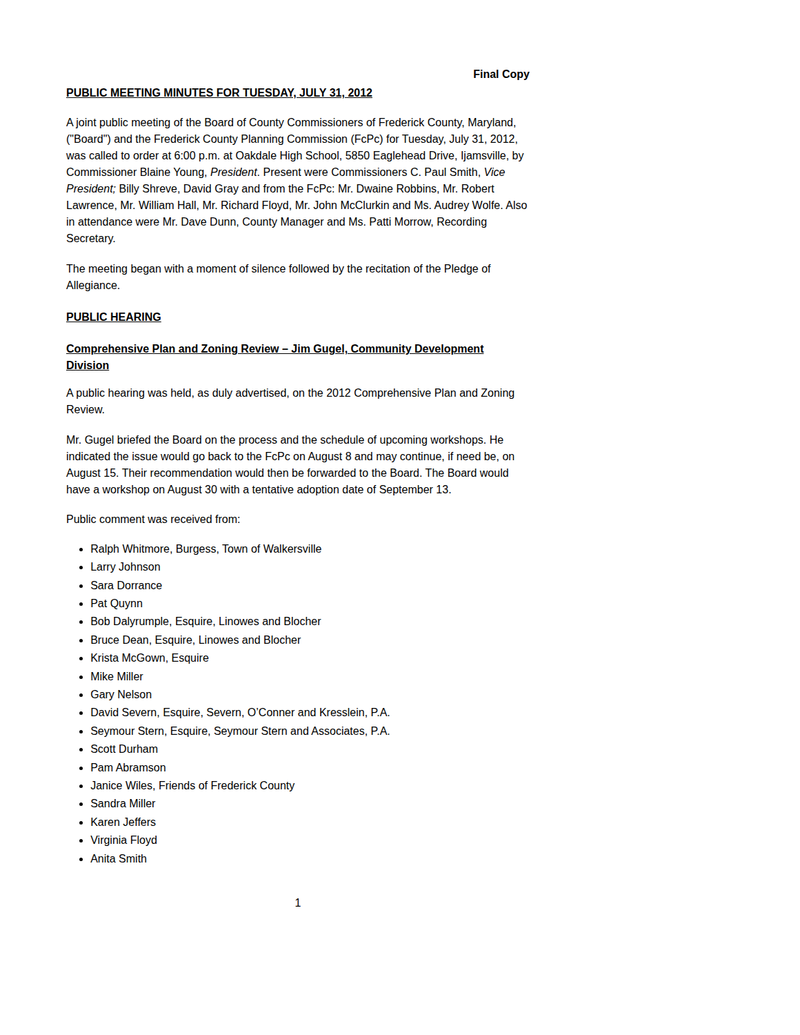Final Copy
PUBLIC MEETING MINUTES FOR TUESDAY, JULY 31, 2012
A joint public meeting of the Board of County Commissioners of Frederick County, Maryland, ("Board") and the Frederick County Planning Commission (FcPc) for Tuesday, July 31, 2012, was called to order at 6:00 p.m. at Oakdale High School, 5850 Eaglehead Drive, Ijamsville, by Commissioner Blaine Young, President. Present were Commissioners C. Paul Smith, Vice President; Billy Shreve, David Gray and from the FcPc: Mr. Dwaine Robbins, Mr. Robert Lawrence, Mr. William Hall, Mr. Richard Floyd, Mr. John McClurkin and Ms. Audrey Wolfe. Also in attendance were Mr. Dave Dunn, County Manager and Ms. Patti Morrow, Recording Secretary.
The meeting began with a moment of silence followed by the recitation of the Pledge of Allegiance.
PUBLIC HEARING
Comprehensive Plan and Zoning Review – Jim Gugel, Community Development Division
A public hearing was held, as duly advertised, on the 2012 Comprehensive Plan and Zoning Review.
Mr. Gugel briefed the Board on the process and the schedule of upcoming workshops. He indicated the issue would go back to the FcPc on August 8 and may continue, if need be, on August 15. Their recommendation would then be forwarded to the Board. The Board would have a workshop on August 30 with a tentative adoption date of September 13.
Public comment was received from:
Ralph Whitmore, Burgess, Town of Walkersville
Larry Johnson
Sara Dorrance
Pat Quynn
Bob Dalyrumple, Esquire, Linowes and Blocher
Bruce Dean, Esquire, Linowes and Blocher
Krista McGown, Esquire
Mike Miller
Gary Nelson
David Severn, Esquire, Severn, O’Conner and Kresslein, P.A.
Seymour Stern, Esquire, Seymour Stern and Associates, P.A.
Scott Durham
Pam Abramson
Janice Wiles, Friends of Frederick County
Sandra Miller
Karen Jeffers
Virginia Floyd
Anita Smith
1